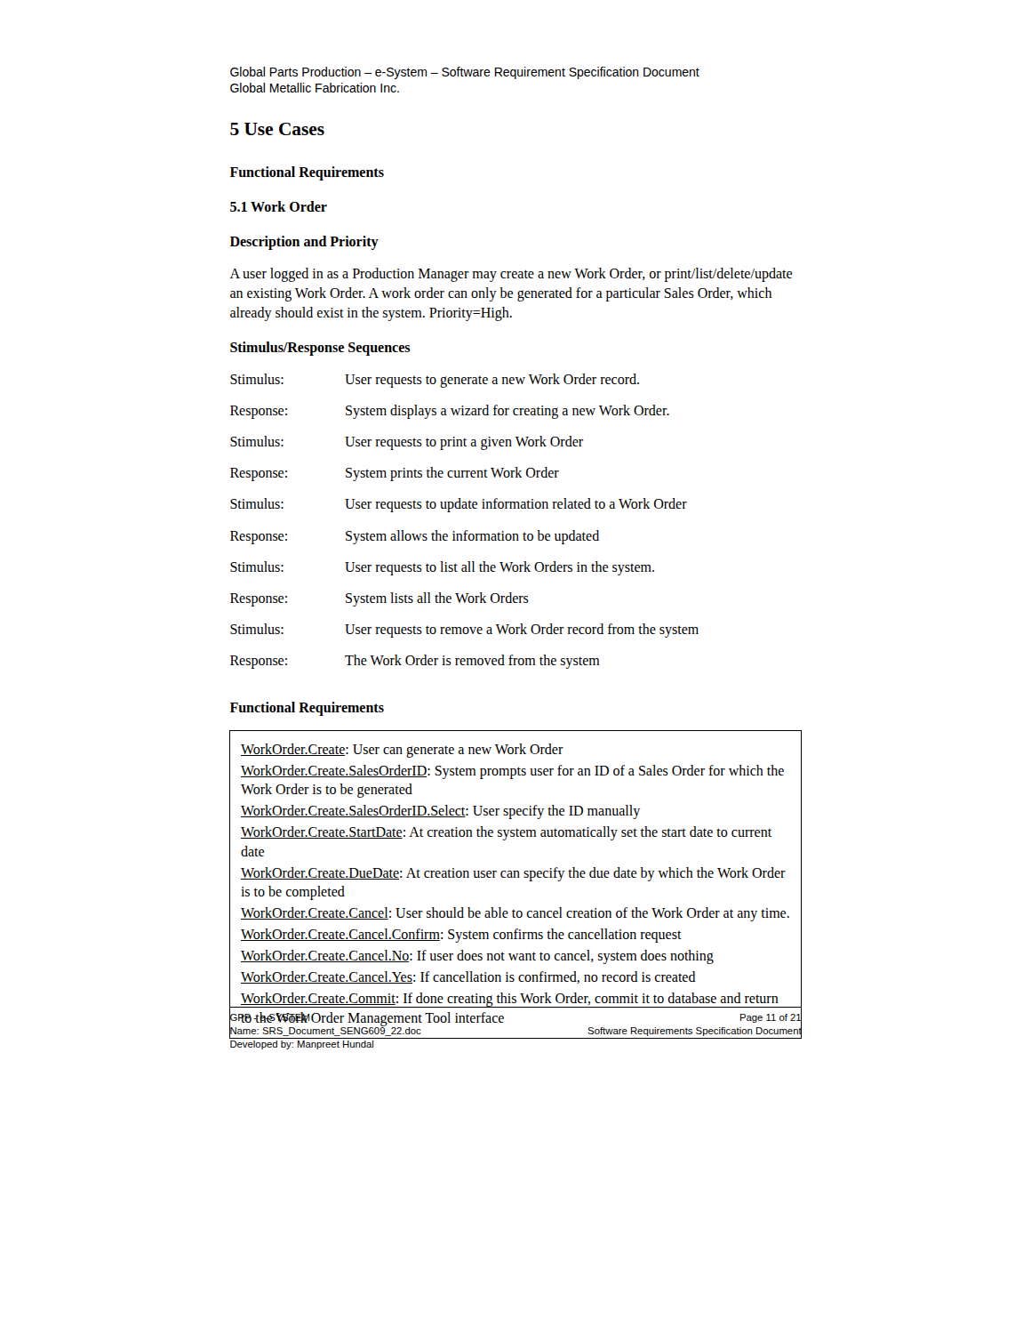Global Parts Production – e-System – Software Requirement Specification Document
Global Metallic Fabrication Inc.
5 Use Cases
Functional Requirements
5.1 Work Order
Description and Priority
A user logged in as a Production Manager may create a new Work Order, or print/list/delete/update an existing Work Order. A work order can only be generated for a particular Sales Order, which already should exist in the system. Priority=High.
Stimulus/Response Sequences
| Stimulus: | User requests to generate a new Work Order record. |
| Response: | System displays a wizard for creating a new Work Order. |
| Stimulus: | User requests to print a given Work Order |
| Response: | System prints the current Work Order |
| Stimulus: | User requests to update information related to a Work Order |
| Response: | System allows the information to be updated |
| Stimulus: | User requests to list all the Work Orders in the system. |
| Response: | System lists all the Work Orders |
| Stimulus: | User requests to remove a Work Order record from the system |
| Response: | The Work Order is removed from the system |
Functional Requirements
WorkOrder.Create: User can generate a new Work Order
WorkOrder.Create.SalesOrderID: System prompts user for an ID of a Sales Order for which the Work Order is to be generated
WorkOrder.Create.SalesOrderID.Select: User specify the ID manually
WorkOrder.Create.StartDate: At creation the system automatically set the start date to current date
WorkOrder.Create.DueDate: At creation user can specify the due date by which the Work Order is to be completed
WorkOrder.Create.Cancel: User should be able to cancel creation of the Work Order at any time.
WorkOrder.Create.Cancel.Confirm: System confirms the cancellation request
WorkOrder.Create.Cancel.No: If user does not want to cancel, system does nothing
WorkOrder.Create.Cancel.Yes: If cancellation is confirmed, no record is created
WorkOrder.Create.Commit: If done creating this Work Order, commit it to database and return to the Work Order Management Tool interface
GPP - e-SYSTEM
Page 11 of 21
Name: SRS_Document_SENG609_22.doc
Software Requirements Specification Document
Developed by: Manpreet Hundal